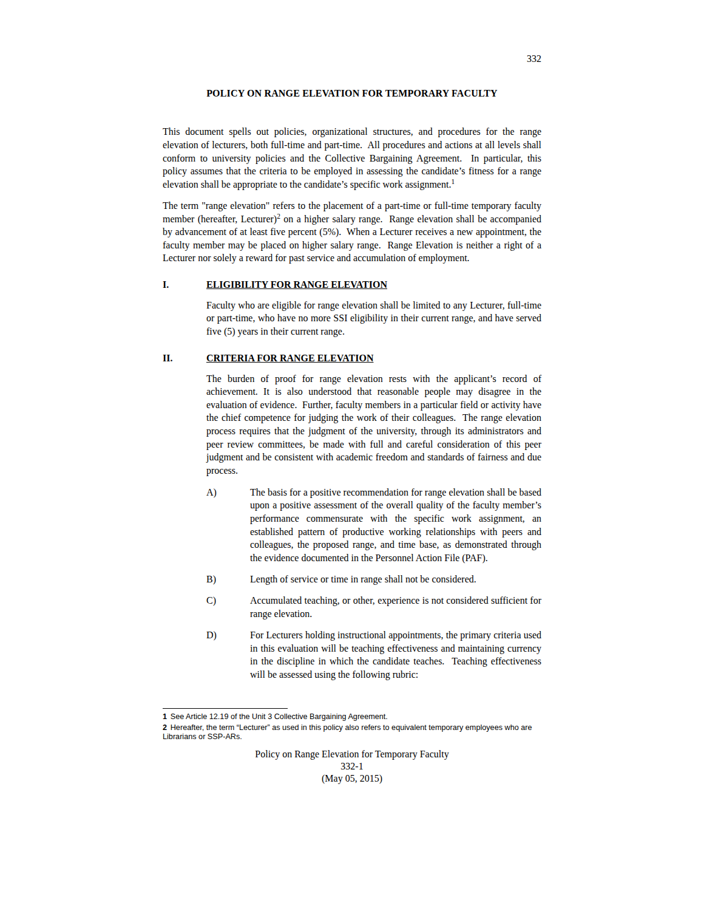332
Policy on Range Elevation for Temporary Faculty
This document spells out policies, organizational structures, and procedures for the range elevation of lecturers, both full-time and part-time. All procedures and actions at all levels shall conform to university policies and the Collective Bargaining Agreement. In particular, this policy assumes that the criteria to be employed in assessing the candidate’s fitness for a range elevation shall be appropriate to the candidate’s specific work assignment.1
The term "range elevation" refers to the placement of a part-time or full-time temporary faculty member (hereafter, Lecturer)2 on a higher salary range. Range elevation shall be accompanied by advancement of at least five percent (5%). When a Lecturer receives a new appointment, the faculty member may be placed on higher salary range. Range Elevation is neither a right of a Lecturer nor solely a reward for past service and accumulation of employment.
I. Eligibility for Range Elevation
Faculty who are eligible for range elevation shall be limited to any Lecturer, full-time or part-time, who have no more SSI eligibility in their current range, and have served five (5) years in their current range.
II. Criteria for Range Elevation
The burden of proof for range elevation rests with the applicant’s record of achievement. It is also understood that reasonable people may disagree in the evaluation of evidence. Further, faculty members in a particular field or activity have the chief competence for judging the work of their colleagues. The range elevation process requires that the judgment of the university, through its administrators and peer review committees, be made with full and careful consideration of this peer judgment and be consistent with academic freedom and standards of fairness and due process.
A) The basis for a positive recommendation for range elevation shall be based upon a positive assessment of the overall quality of the faculty member’s performance commensurate with the specific work assignment, an established pattern of productive working relationships with peers and colleagues, the proposed range, and time base, as demonstrated through the evidence documented in the Personnel Action File (PAF).
B) Length of service or time in range shall not be considered.
C) Accumulated teaching, or other, experience is not considered sufficient for range elevation.
D) For Lecturers holding instructional appointments, the primary criteria used in this evaluation will be teaching effectiveness and maintaining currency in the discipline in which the candidate teaches. Teaching effectiveness will be assessed using the following rubric:
1 See Article 12.19 of the Unit 3 Collective Bargaining Agreement.
2 Hereafter, the term “Lecturer” as used in this policy also refers to equivalent temporary employees who are Librarians or SSP-ARs.
Policy on Range Elevation for Temporary Faculty
332-1
(May 05, 2015)